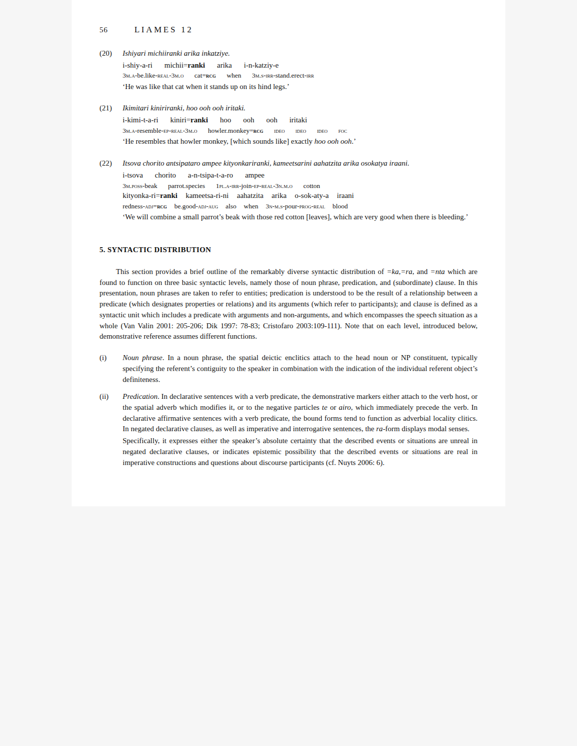56 LIAMES 12
(20)
Ishiyari michiiranki arika inkatziye.
i-shiy-a-ri michii=ranki arika i-n-katziy-e
3m.a-be.like-real-3m.o cat=rcg when 3m.s-irr-stand.erect-irr
‘He was like that cat when it stands up on its hind legs.’
(21)
Ikimitari kiniriranki, hoo ooh ooh iritaki.
i-kimi-t-a-ri kiniri=ranki hoo ooh ooh iritaki
3m.a-resemble-ep-real-3m.o howler.monkey=rcg ideo ideo ideo foc
‘He resembles that howler monkey, [which sounds like] exactly hoo ooh ooh.’
(22)
Itsova chorito antsipataro ampee kityonkariranki, kameetsarini aahatzita arika osokatya iraani.
i-tsova chorito a-n-tsipa-t-a-ro ampee
3m.poss-beak parrot.species 1pl.a-irr-join-ep-real-3n.m.o cotton
kityonka-ri=ranki kameetsa-ri-ni aahatzita arika o-sok-aty-a iraani
redness-adj=rcg be.good-adj-aug also when 3n-m.s-pour-prog-real blood
‘We will combine a small parrot’s beak with those red cotton [leaves], which are very good when there is bleeding.’
5. SYNTACTIC DISTRIBUTION
This section provides a brief outline of the remarkably diverse syntactic distribution of =ka,=ra, and =nta which are found to function on three basic syntactic levels, namely those of noun phrase, predication, and (subordinate) clause. In this presentation, noun phrases are taken to refer to entities; predication is understood to be the result of a relationship between a predicate (which designates properties or relations) and its arguments (which refer to participants); and clause is defined as a syntactic unit which includes a predicate with arguments and non-arguments, and which encompasses the speech situation as a whole (Van Valin 2001: 205-206; Dik 1997: 78-83; Cristofaro 2003:109-111). Note that on each level, introduced below, demonstrative reference assumes different functions.
(i)
Noun phrase. In a noun phrase, the spatial deictic enclitics attach to the head noun or NP constituent, typically specifying the referent’s contiguity to the speaker in combination with the indication of the individual referent object’s definiteness.
(ii)
Predication. In declarative sentences with a verb predicate, the demonstrative markers either attach to the verb host, or the spatial adverb which modifies it, or to the negative particles te or airo, which immediately precede the verb. In declarative affirmative sentences with a verb predicate, the bound forms tend to function as adverbial locality clitics. In negated declarative clauses, as well as imperative and interrogative sentences, the ra-form displays modal senses.
Specifically, it expresses either the speaker’s absolute certainty that the described events or situations are unreal in negated declarative clauses, or indicates epistemic possibility that the described events or situations are real in imperative constructions and questions about discourse participants (cf. Nuyts 2006: 6).